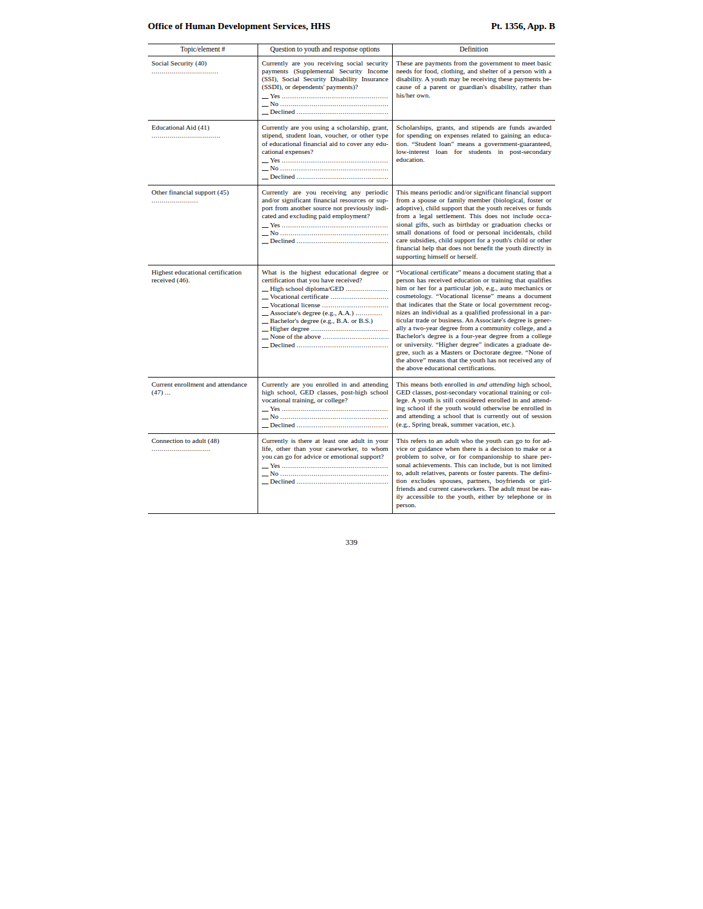Office of Human Development Services, HHS
Pt. 1356, App. B
| Topic/element # | Question to youth and response options | Definition |
| --- | --- | --- |
| Social Security (40) ................................. | Currently are you receiving social security payments (Supplemental Security Income (SSI), Social Security Disability Insurance (SSDI), or dependents' payments)? Yes ..................................................... No ....................................................... Declined .............................................. | These are payments from the government to meet basic needs for food, clothing, and shelter of a person with a disability. A youth may be receiving these payments because of a parent or guardian's disability, rather than his/her own. |
| Educational Aid (41) .................................. | Currently are you using a scholarship, grant, stipend, student loan, voucher, or other type of educational financial aid to cover any educational expenses? Yes ..................................................... No ....................................................... Declined .............................................. | Scholarships, grants, and stipends are funds awarded for spending on expenses related to gaining an education. “Student loan” means a government-guaranteed, low-interest loan for students in post-secondary education. |
| Other financial support (45) ....................... | Currently are you receiving any periodic and/or significant financial resources or support from another source not previously indicated and excluding paid employment? Yes ..................................................... No ....................................................... Declined .............................................. | This means periodic and/or significant financial support from a spouse or family member (biological, foster or adoptive), child support that the youth receives or funds from a legal settlement. This does not include occasional gifts, such as birthday or graduation checks or small donations of food or personal incidentals, child care subsidies, child support for a youth's child or other financial help that does not benefit the youth directly in supporting himself or herself. |
| Highest educational certification received (46). | What is the highest educational degree or certification that you have received? High school diploma/GED .................... Vocational certificate ............................. Vocational license ................................ Associate's degree (e.g., A.A.) ............. Bachelor's degree (e.g., B.A. or B.S.) Higher degree ....................................... None of the above ................................ Declined .............................................. | “Vocational certificate” means a document stating that a person has received education or training that qualifies him or her for a particular job, e.g., auto mechanics or cosmetology. “Vocational license” means a document that indicates that the State or local government recognizes an individual as a qualified professional in a particular trade or business. An Associate's degree is generally a two-year degree from a community college, and a Bachelor's degree is a four-year degree from a college or university. “Higher degree” indicates a graduate degree, such as a Masters or Doctorate degree. “None of the above” means that the youth has not received any of the above educational certifications. |
| Current enrollment and attendance (47) ... | Currently are you enrolled in and attending high school, GED classes, post-high school vocational training, or college? Yes ..................................................... No ....................................................... Declined .............................................. | This means both enrolled in and attending high school, GED classes, post-secondary vocational training or college. A youth is still considered enrolled in and attending school if the youth would otherwise be enrolled in and attending a school that is currently out of session (e.g., Spring break, summer vacation, etc.). |
| Connection to adult (48) ............................. | Currently is there at least one adult in your life, other than your caseworker, to whom you can go for advice or emotional support? Yes ..................................................... No ....................................................... Declined .............................................. | This refers to an adult who the youth can go to for advice or guidance when there is a decision to make or a problem to solve, or for companionship to share personal achievements. This can include, but is not limited to, adult relatives, parents or foster parents. The definition excludes spouses, partners, boyfriends or girlfriends and current caseworkers. The adult must be easily accessible to the youth, either by telephone or in person. |
339